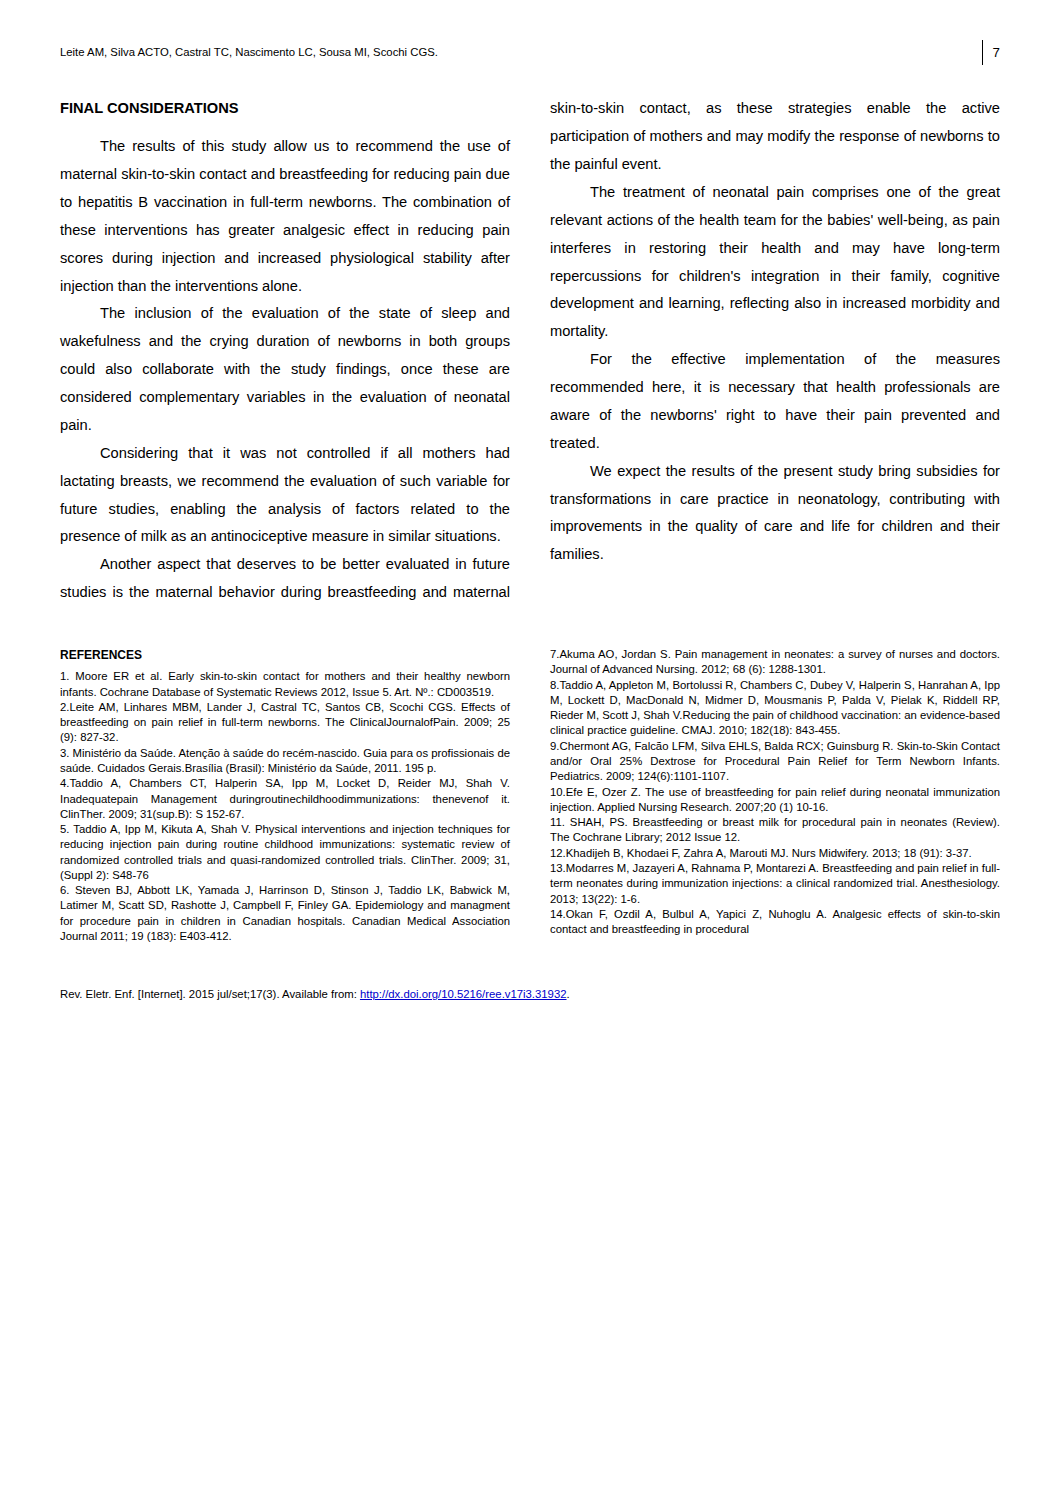Leite AM, Silva ACTO, Castral TC, Nascimento LC, Sousa MI, Scochi CGS.
7
FINAL CONSIDERATIONS
The results of this study allow us to recommend the use of maternal skin-to-skin contact and breastfeeding for reducing pain due to hepatitis B vaccination in full-term newborns. The combination of these interventions has greater analgesic effect in reducing pain scores during injection and increased physiological stability after injection than the interventions alone.
The inclusion of the evaluation of the state of sleep and wakefulness and the crying duration of newborns in both groups could also collaborate with the study findings, once these are considered complementary variables in the evaluation of neonatal pain.
Considering that it was not controlled if all mothers had lactating breasts, we recommend the evaluation of such variable for future studies, enabling the analysis of factors related to the presence of milk as an antinociceptive measure in similar situations.
Another aspect that deserves to be better evaluated in future studies is the maternal behavior during breastfeeding and maternal skin-to-skin contact, as these strategies enable the active participation of mothers and may modify the response of newborns to the painful event.
The treatment of neonatal pain comprises one of the great relevant actions of the health team for the babies' well-being, as pain interferes in restoring their health and may have long-term repercussions for children's integration in their family, cognitive development and learning, reflecting also in increased morbidity and mortality.
For the effective implementation of the measures recommended here, it is necessary that health professionals are aware of the newborns' right to have their pain prevented and treated.
We expect the results of the present study bring subsidies for transformations in care practice in neonatology, contributing with improvements in the quality of care and life for children and their families.
REFERENCES
1. Moore ER et al. Early skin-to-skin contact for mothers and their healthy newborn infants. Cochrane Database of Systematic Reviews 2012, Issue 5. Art. Nº.: CD003519.
2.Leite AM, Linhares MBM, Lander J, Castral TC, Santos CB, Scochi CGS. Effects of breastfeeding on pain relief in full-term newborns. The ClinicalJournalofPain. 2009; 25 (9): 827-32.
3. Ministério da Saúde. Atenção à saúde do recém-nascido. Guia para os profissionais de saúde. Cuidados Gerais.Brasília (Brasil): Ministério da Saúde, 2011. 195 p.
4.Taddio A, Chambers CT, Halperin SA, Ipp M, Locket D, Reider MJ, Shah V. Inadequatepain Management duringroutinechildhoodimmunizations: thenevenof it. ClinTher. 2009; 31(sup.B): S 152-67.
5. Taddio A, Ipp M, Kikuta A, Shah V. Physical interventions and injection techniques for reducing injection pain during routine childhood immunizations: systematic review of randomized controlled trials and quasi-randomized controlled trials. ClinTher. 2009; 31, (Suppl 2): S48-76
6. Steven BJ, Abbott LK, Yamada J, Harrinson D, Stinson J, Taddio LK, Babwick M, Latimer M, Scatt SD, Rashotte J, Campbell F, Finley GA. Epidemiology and managment for procedure pain in children in Canadian hospitals. Canadian Medical Association Journal 2011; 19 (183): E403-412.
7.Akuma AO, Jordan S. Pain management in neonates: a survey of nurses and doctors. Journal of Advanced Nursing. 2012; 68 (6): 1288-1301.
8.Taddio A, Appleton M, Bortolussi R, Chambers C, Dubey V, Halperin S, Hanrahan A, Ipp M, Lockett D, MacDonald N, Midmer D, Mousmanis P, Palda V, Pielak K, Riddell RP, Rieder M, Scott J, Shah V.Reducing the pain of childhood vaccination: an evidence-based clinical practice guideline. CMAJ. 2010; 182(18): 843-455.
9.Chermont AG, Falcão LFM, Silva EHLS, Balda RCX; Guinsburg R. Skin-to-Skin Contact and/or Oral 25% Dextrose for Procedural Pain Relief for Term Newborn Infants. Pediatrics. 2009; 124(6):1101-1107.
10.Efe E, Ozer Z. The use of breastfeeding for pain relief during neonatal immunization injection. Applied Nursing Research. 2007;20 (1) 10-16.
11. SHAH, PS. Breastfeeding or breast milk for procedural pain in neonates (Review). The Cochrane Library; 2012 Issue 12.
12.Khadijeh B, Khodaei F, Zahra A, Marouti MJ. Nurs Midwifery. 2013; 18 (91): 3-37.
13.Modarres M, Jazayeri A, Rahnama P, Montarezi A. Breastfeeding and pain relief in full-term neonates during immunization injections: a clinical randomized trial. Anesthesiology. 2013; 13(22): 1-6.
14.Okan F, Ozdil A, Bulbul A, Yapici Z, Nuhoglu A. Analgesic effects of skin-to-skin contact and breastfeeding in procedural
Rev. Eletr. Enf. [Internet]. 2015 jul/set;17(3). Available from: http://dx.doi.org/10.5216/ree.v17i3.31932.